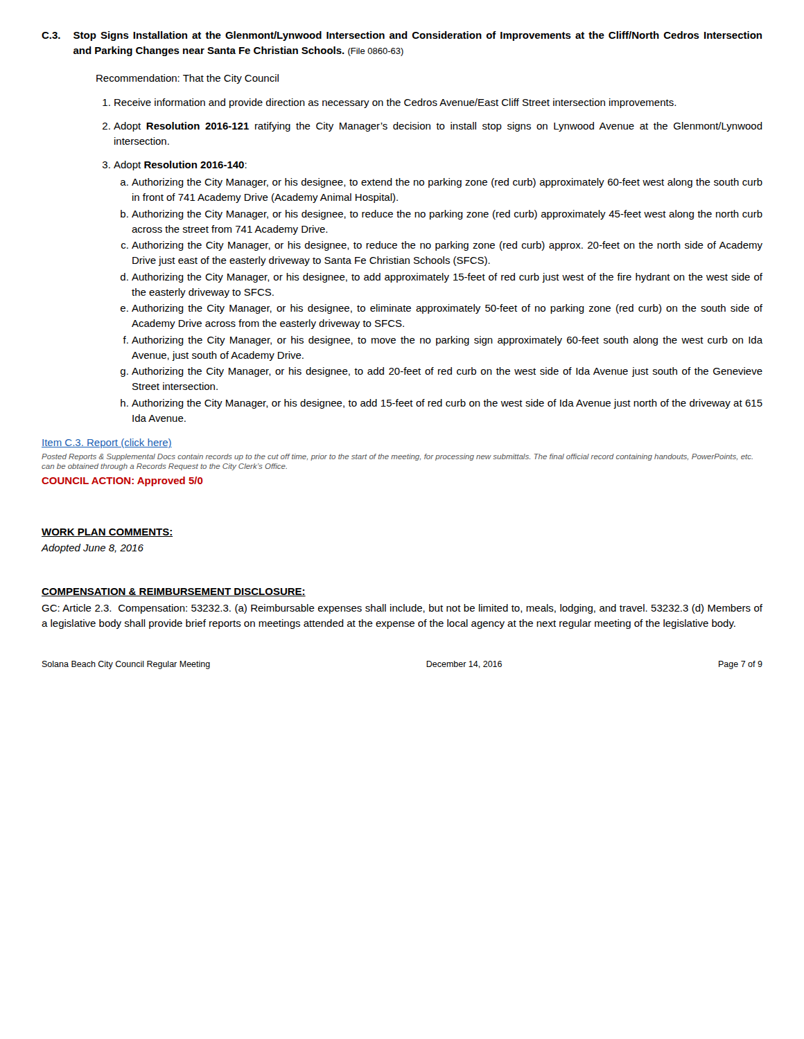C.3.
Stop Signs Installation at the Glenmont/Lynwood Intersection and Consideration of Improvements at the Cliff/North Cedros Intersection and Parking Changes near Santa Fe Christian Schools. (File 0860-63)
Recommendation: That the City Council
Receive information and provide direction as necessary on the Cedros Avenue/East Cliff Street intersection improvements.
Adopt Resolution 2016-121 ratifying the City Manager’s decision to install stop signs on Lynwood Avenue at the Glenmont/Lynwood intersection.
Adopt Resolution 2016-140:
Authorizing the City Manager, or his designee, to extend the no parking zone (red curb) approximately 60-feet west along the south curb in front of 741 Academy Drive (Academy Animal Hospital).
Authorizing the City Manager, or his designee, to reduce the no parking zone (red curb) approximately 45-feet west along the north curb across the street from 741 Academy Drive.
Authorizing the City Manager, or his designee, to reduce the no parking zone (red curb) approx. 20-feet on the north side of Academy Drive just east of the easterly driveway to Santa Fe Christian Schools (SFCS).
Authorizing the City Manager, or his designee, to add approximately 15-feet of red curb just west of the fire hydrant on the west side of the easterly driveway to SFCS.
Authorizing the City Manager, or his designee, to eliminate approximately 50-feet of no parking zone (red curb) on the south side of Academy Drive across from the easterly driveway to SFCS.
Authorizing the City Manager, or his designee, to move the no parking sign approximately 60-feet south along the west curb on Ida Avenue, just south of Academy Drive.
Authorizing the City Manager, or his designee, to add 20-feet of red curb on the west side of Ida Avenue just south of the Genevieve Street intersection.
Authorizing the City Manager, or his designee, to add 15-feet of red curb on the west side of Ida Avenue just north of the driveway at 615 Ida Avenue.
Item C.3. Report (click here)
Posted Reports & Supplemental Docs contain records up to the cut off time, prior to the start of the meeting, for processing new submittals. The final official record containing handouts, PowerPoints, etc. can be obtained through a Records Request to the City Clerk’s Office.
COUNCIL ACTION: Approved 5/0
WORK PLAN COMMENTS:
Adopted June 8, 2016
COMPENSATION & REIMBURSEMENT DISCLOSURE:
GC: Article 2.3. Compensation: 53232.3. (a) Reimbursable expenses shall include, but not be limited to, meals, lodging, and travel. 53232.3 (d) Members of a legislative body shall provide brief reports on meetings attended at the expense of the local agency at the next regular meeting of the legislative body.
Solana Beach City Council Regular Meeting December 14, 2016 Page 7 of 9